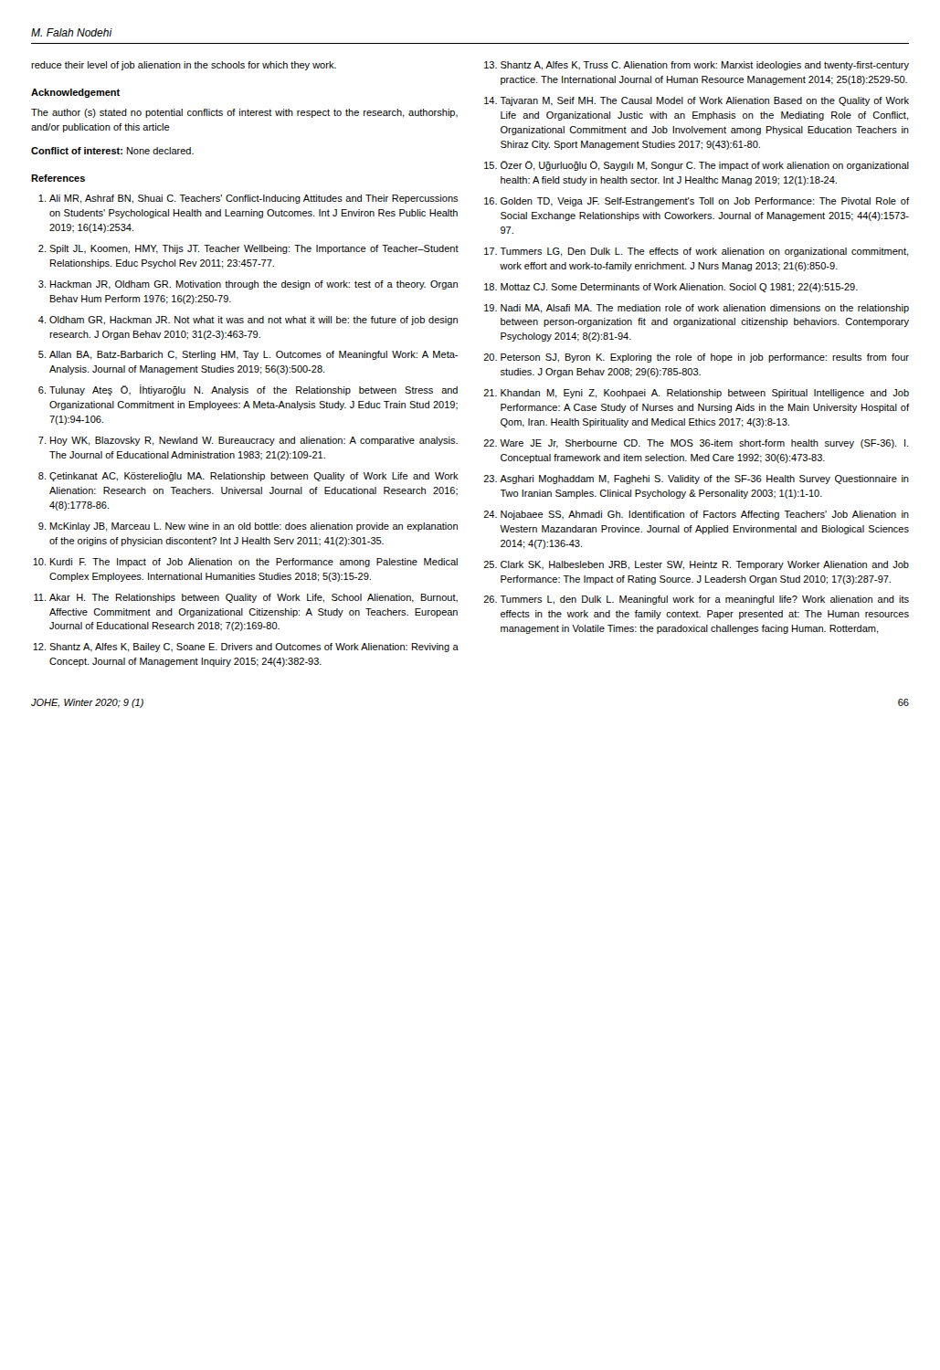M. Falah Nodehi
reduce their level of job alienation in the schools for which they work.
Acknowledgement
The author (s) stated no potential conflicts of interest with respect to the research, authorship, and/or publication of this article
Conflict of interest: None declared.
References
Ali MR, Ashraf BN, Shuai C. Teachers' Conflict-Inducing Attitudes and Their Repercussions on Students' Psychological Health and Learning Outcomes. Int J Environ Res Public Health 2019; 16(14):2534.
Spilt JL, Koomen, HMY, Thijs JT. Teacher Wellbeing: The Importance of Teacher–Student Relationships. Educ Psychol Rev 2011; 23:457-77.
Hackman JR, Oldham GR. Motivation through the design of work: test of a theory. Organ Behav Hum Perform 1976; 16(2):250-79.
Oldham GR, Hackman JR. Not what it was and not what it will be: the future of job design research. J Organ Behav 2010; 31(2-3):463-79.
Allan BA, Batz-Barbarich C, Sterling HM, Tay L. Outcomes of Meaningful Work: A Meta-Analysis. Journal of Management Studies 2019; 56(3):500-28.
Tulunay Ateş Ö, İhtiyaroğlu N. Analysis of the Relationship between Stress and Organizational Commitment in Employees: A Meta-Analysis Study. J Educ Train Stud 2019; 7(1):94-106.
Hoy WK, Blazovsky R, Newland W. Bureaucracy and alienation: A comparative analysis. The Journal of Educational Administration 1983; 21(2):109-21.
Çetinkanat AC, Kösterelioğlu MA. Relationship between Quality of Work Life and Work Alienation: Research on Teachers. Universal Journal of Educational Research 2016; 4(8):1778-86.
McKinlay JB, Marceau L. New wine in an old bottle: does alienation provide an explanation of the origins of physician discontent? Int J Health Serv 2011; 41(2):301-35.
Kurdi F. The Impact of Job Alienation on the Performance among Palestine Medical Complex Employees. International Humanities Studies 2018; 5(3):15-29.
Akar H. The Relationships between Quality of Work Life, School Alienation, Burnout, Affective Commitment and Organizational Citizenship: A Study on Teachers. European Journal of Educational Research 2018; 7(2):169-80.
Shantz A, Alfes K, Bailey C, Soane E. Drivers and Outcomes of Work Alienation: Reviving a Concept. Journal of Management Inquiry 2015; 24(4):382-93.
Shantz A, Alfes K, Truss C. Alienation from work: Marxist ideologies and twenty-first-century practice. The International Journal of Human Resource Management 2014; 25(18):2529-50.
Tajvaran M, Seif MH. The Causal Model of Work Alienation Based on the Quality of Work Life and Organizational Justic with an Emphasis on the Mediating Role of Conflict, Organizational Commitment and Job Involvement among Physical Education Teachers in Shiraz City. Sport Management Studies 2017; 9(43):61-80.
Özer Ö, Uğurluoğlu Ö, Saygılı M, Songur C. The impact of work alienation on organizational health: A field study in health sector. Int J Healthc Manag 2019; 12(1):18-24.
Golden TD, Veiga JF. Self-Estrangement's Toll on Job Performance: The Pivotal Role of Social Exchange Relationships with Coworkers. Journal of Management 2015; 44(4):1573-97.
Tummers LG, Den Dulk L. The effects of work alienation on organizational commitment, work effort and work-to-family enrichment. J Nurs Manag 2013; 21(6):850-9.
Mottaz CJ. Some Determinants of Work Alienation. Sociol Q 1981; 22(4):515-29.
Nadi MA, Alsafi MA. The mediation role of work alienation dimensions on the relationship between person-organization fit and organizational citizenship behaviors. Contemporary Psychology 2014; 8(2):81-94.
Peterson SJ, Byron K. Exploring the role of hope in job performance: results from four studies. J Organ Behav 2008; 29(6):785-803.
Khandan M, Eyni Z, Koohpaei A. Relationship between Spiritual Intelligence and Job Performance: A Case Study of Nurses and Nursing Aids in the Main University Hospital of Qom, Iran. Health Spirituality and Medical Ethics 2017; 4(3):8-13.
Ware JE Jr, Sherbourne CD. The MOS 36-item short-form health survey (SF-36). I. Conceptual framework and item selection. Med Care 1992; 30(6):473-83.
Asghari Moghaddam M, Faghehi S. Validity of the SF-36 Health Survey Questionnaire in Two Iranian Samples. Clinical Psychology & Personality 2003; 1(1):1-10.
Nojabaee SS, Ahmadi Gh. Identification of Factors Affecting Teachers' Job Alienation in Western Mazandaran Province. Journal of Applied Environmental and Biological Sciences 2014; 4(7):136-43.
Clark SK, Halbesleben JRB, Lester SW, Heintz R. Temporary Worker Alienation and Job Performance: The Impact of Rating Source. J Leadersh Organ Stud 2010; 17(3):287-97.
Tummers L, den Dulk L. Meaningful work for a meaningful life? Work alienation and its effects in the work and the family context. Paper presented at: The Human resources management in Volatile Times: the paradoxical challenges facing Human. Rotterdam,
JOHE, Winter 2020; 9 (1)
66